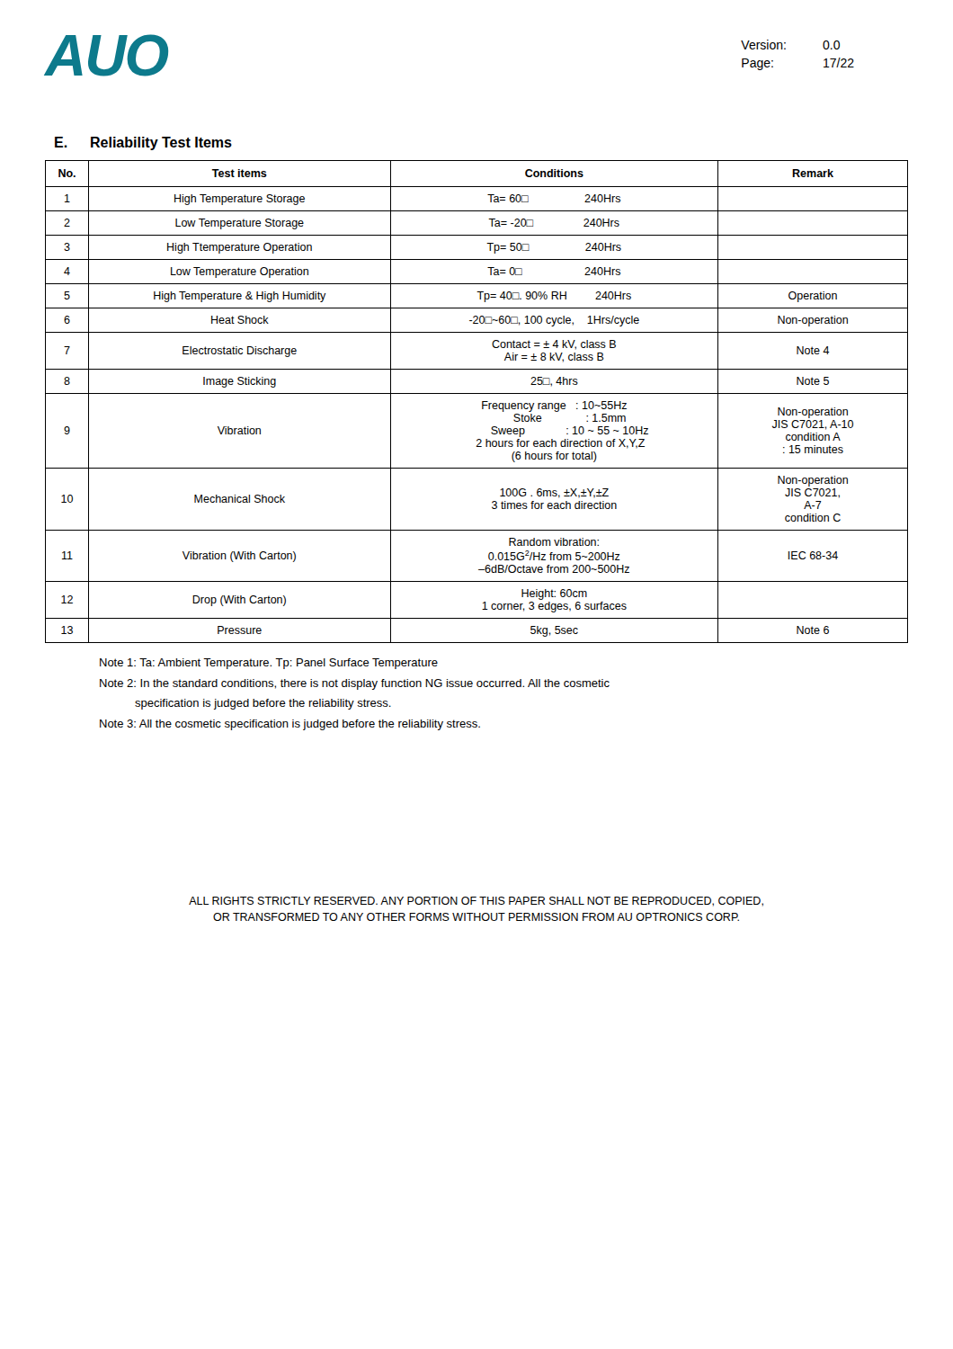AUO
| Version: | 0.0 |
| Page: | 17/22 |
E. Reliability Test Items
| No. | Test items | Conditions | Remark |
| --- | --- | --- | --- |
| 1 | High Temperature Storage | Ta= 60□ 240Hrs | |
| 2 | Low Temperature Storage | Ta= -20□ 240Hrs | |
| 3 | High Ttemperature Operation | Tp= 50□ 240Hrs | |
| 4 | Low Temperature Operation | Ta= 0□ 240Hrs | |
| 5 | High Temperature & High Humidity | Tp= 40□. 90% RH 240Hrs | Operation |
| 6 | Heat Shock | -20□~60□, 100 cycle, 1Hrs/cycle | Non-operation |
| 7 | Electrostatic Discharge | Contact = ± 4 kV, class B Air = ± 8 kV, class B | Note 4 |
| 8 | Image Sticking | 25□, 4hrs | Note 5 |
| 9 | Vibration | Frequency range : 10~55Hz Stoke : 1.5mm Sweep : 10 ~ 55 ~ 10Hz 2 hours for each direction of X,Y,Z (6 hours for total) | Non-operation JIS C7021, A-10 condition A : 15 minutes |
| 10 | Mechanical Shock | 100G . 6ms, ±X,±Y,±Z 3 times for each direction | Non-operation JIS C7021, A-7 condition C |
| 11 | Vibration (With Carton) | Random vibration: 0.015G 2 /Hz from 5~200Hz –6dB/Octave from 200~500Hz | IEC 68-34 |
| 12 | Drop (With Carton) | Height: 60cm 1 corner, 3 edges, 6 surfaces | |
| 13 | Pressure | 5kg, 5sec | Note 6 |
Note 1: Ta: Ambient Temperature. Tp: Panel Surface Temperature
Note 2: In the standard conditions, there is not display function NG issue occurred. All the cosmetic
specification is judged before the reliability stress.
Note 3: All the cosmetic specification is judged before the reliability stress.
ALL RIGHTS STRICTLY RESERVED. ANY PORTION OF THIS PAPER SHALL NOT BE REPRODUCED, COPIED,
OR TRANSFORMED TO ANY OTHER FORMS WITHOUT PERMISSION FROM AU OPTRONICS CORP.